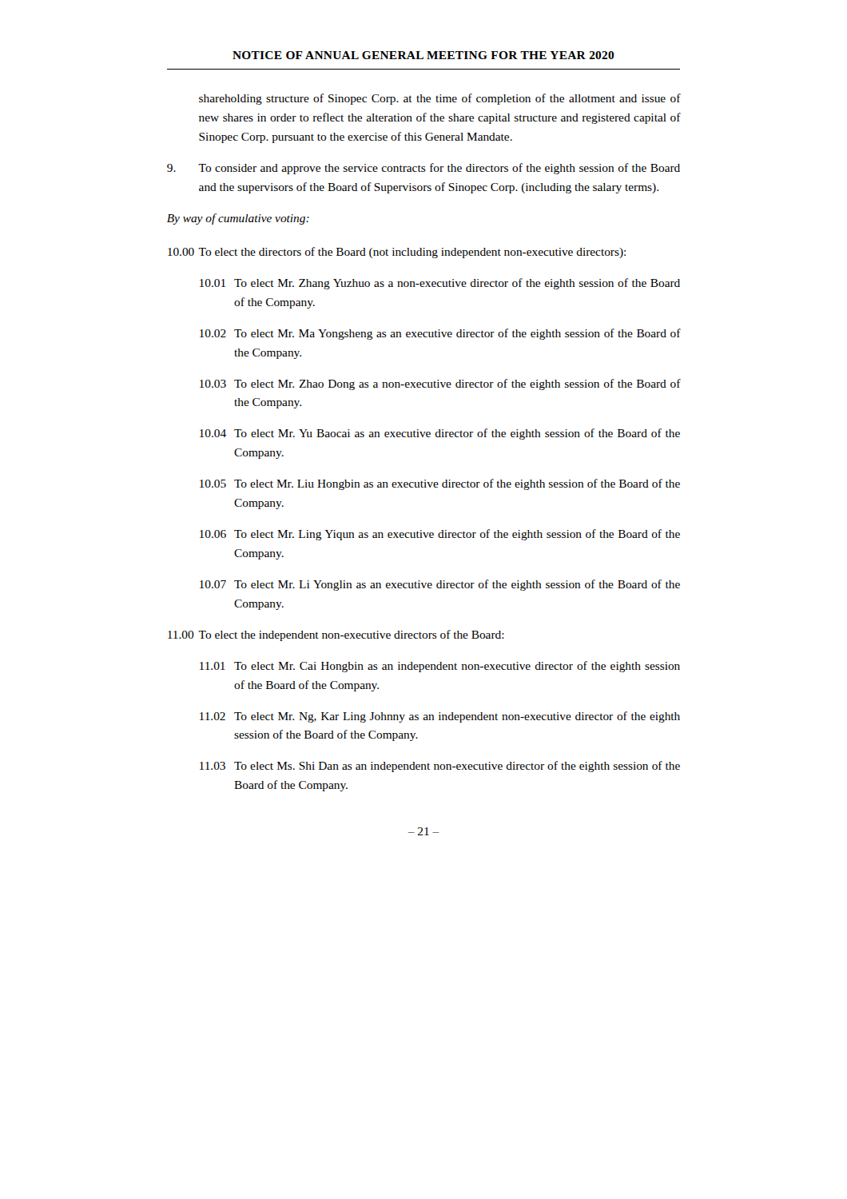NOTICE OF ANNUAL GENERAL MEETING FOR THE YEAR 2020
shareholding structure of Sinopec Corp. at the time of completion of the allotment and issue of new shares in order to reflect the alteration of the share capital structure and registered capital of Sinopec Corp. pursuant to the exercise of this General Mandate.
9.
To consider and approve the service contracts for the directors of the eighth session of the Board and the supervisors of the Board of Supervisors of Sinopec Corp. (including the salary terms).
By way of cumulative voting:
10.00
To elect the directors of the Board (not including independent non-executive directors):
10.01
To elect Mr. Zhang Yuzhuo as a non-executive director of the eighth session of the Board of the Company.
10.02
To elect Mr. Ma Yongsheng as an executive director of the eighth session of the Board of the Company.
10.03
To elect Mr. Zhao Dong as a non-executive director of the eighth session of the Board of the Company.
10.04
To elect Mr. Yu Baocai as an executive director of the eighth session of the Board of the Company.
10.05
To elect Mr. Liu Hongbin as an executive director of the eighth session of the Board of the Company.
10.06
To elect Mr. Ling Yiqun as an executive director of the eighth session of the Board of the Company.
10.07
To elect Mr. Li Yonglin as an executive director of the eighth session of the Board of the Company.
11.00
To elect the independent non-executive directors of the Board:
11.01
To elect Mr. Cai Hongbin as an independent non-executive director of the eighth session of the Board of the Company.
11.02
To elect Mr. Ng, Kar Ling Johnny as an independent non-executive director of the eighth session of the Board of the Company.
11.03
To elect Ms. Shi Dan as an independent non-executive director of the eighth session of the Board of the Company.
– 21 –